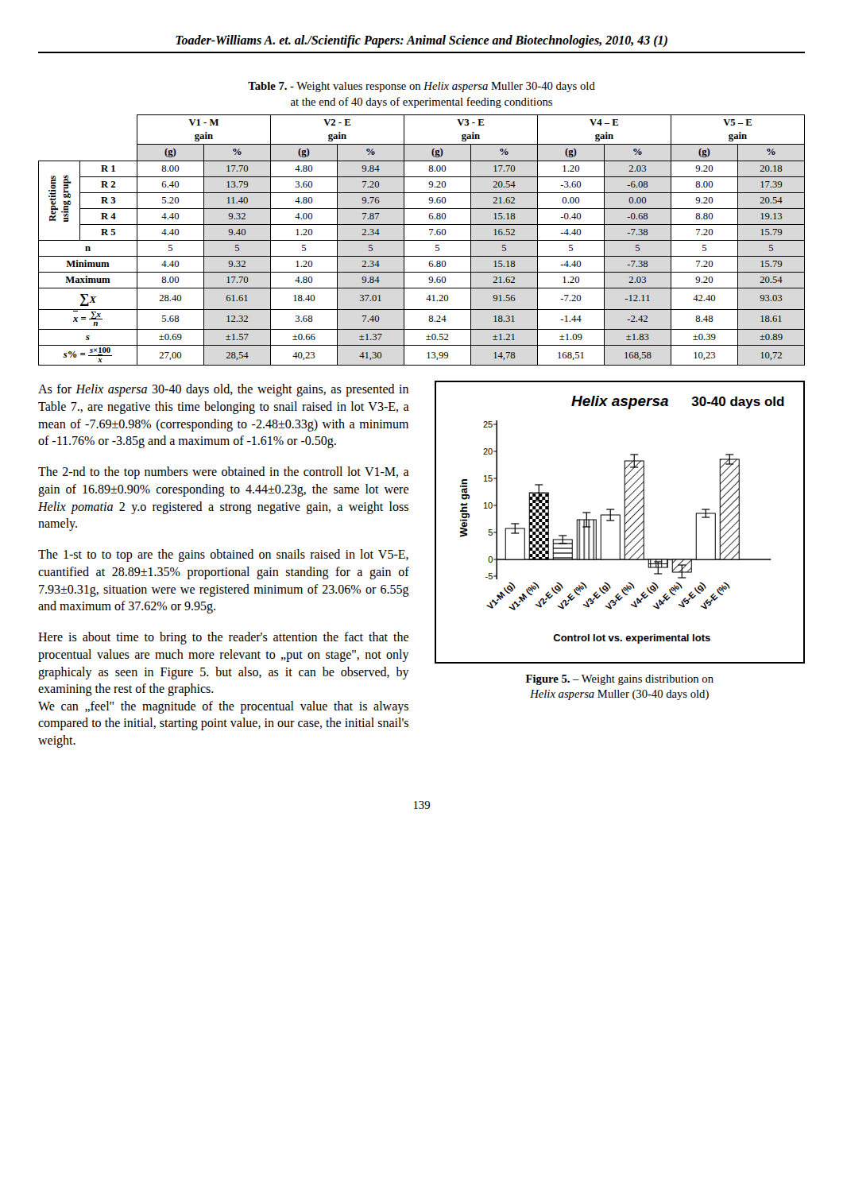Toader-Williams A. et. al./Scientific Papers: Animal Science and Biotechnologies, 2010, 43 (1)
Table 7. - Weight values response on Helix aspersa Muller 30-40 days old
at the end of 40 days of experimental feeding conditions
| | V1 - M gain | V2 - E gain | V3 - E gain | V4 – E gain | V5 – E gain |
| | (g) | % | (g) | % | (g) | % | (g) | % | (g) | % |
| Repetitions using grups | R 1 | 8.00 | 17.70 | 4.80 | 9.84 | 8.00 | 17.70 | 1.20 | 2.03 | 9.20 | 20.18 |
| R 2 | 6.40 | 13.79 | 3.60 | 7.20 | 9.20 | 20.54 | -3.60 | -6.08 | 8.00 | 17.39 |
| R 3 | 5.20 | 11.40 | 4.80 | 9.76 | 9.60 | 21.62 | 0.00 | 0.00 | 9.20 | 20.54 |
| R 4 | 4.40 | 9.32 | 4.00 | 7.87 | 6.80 | 15.18 | -0.40 | -0.68 | 8.80 | 19.13 |
| R 5 | 4.40 | 9.40 | 1.20 | 2.34 | 7.60 | 16.52 | -4.40 | -7.38 | 7.20 | 15.79 |
| n | 5 | 5 | 5 | 5 | 5 | 5 | 5 | 5 | 5 | 5 |
| Minimum | 4.40 | 9.32 | 1.20 | 2.34 | 6.80 | 15.18 | -4.40 | -7.38 | 7.20 | 15.79 |
| Maximum | 8.00 | 17.70 | 4.80 | 9.84 | 9.60 | 21.62 | 1.20 | 2.03 | 9.20 | 20.54 |
| ∑ X | 28.40 | 61.61 | 18.40 | 37.01 | 41.20 | 91.56 | -7.20 | -12.11 | 42.40 | 93.03 |
| x = ∑ x n | 5.68 | 12.32 | 3.68 | 7.40 | 8.24 | 18.31 | -1.44 | -2.42 | 8.48 | 18.61 |
| s | ±0.69 | ±1.57 | ±0.66 | ±1.37 | ±0.52 | ±1.21 | ±1.09 | ±1.83 | ±0.39 | ±0.89 |
| s % = s ×100 x | 27,00 | 28,54 | 40,23 | 41,30 | 13,99 | 14,78 | 168,51 | 168,58 | 10,23 | 10,72 |
As for Helix aspersa 30-40 days old, the weight gains, as presented in Table 7., are negative this time belonging to snail raised in lot V3-E, a mean of -7.69±0.98% (corresponding to -2.48±0.33g) with a minimum of -11.76% or -3.85g and a maximum of -1.61% or -0.50g.
The 2-nd to the top numbers were obtained in the controll lot V1-M, a gain of 16.89±0.90% coresponding to 4.44±0.23g, the same lot were Helix pomatia 2 y.o registered a strong negative gain, a weight loss namely.
The 1-st to to top are the gains obtained on snails raised in lot V5-E, cuantified at 28.89±1.35% proportional gain standing for a gain of 7.93±0.31g, situation were we registered minimum of 23.06% or 6.55g and maximum of 37.62% or 9.95g.
Here is about time to bring to the reader's attention the fact that the procentual values are much more relevant to „put on stage", not only graphicaly as seen in Figure 5. but also, as it can be observed, by examining the rest of the graphics.
We can „feel" the magnitude of the procentual value that is always compared to the initial, starting point value, in our case, the initial snail's weight.
Helix aspersa 30-40 days old Weight gain 25 20 15 10 5 0 -5 V1-M (g) V1-M (%) V2-E (g) V2-E (%) V3-E (g) V3-E (%) V4-E (g) V4-E (%) V5-E (g) V5-E (%) Control lot vs. experimental lots
Figure 5. – Weight gains distribution on
Helix aspersa Muller (30-40 days old)
139